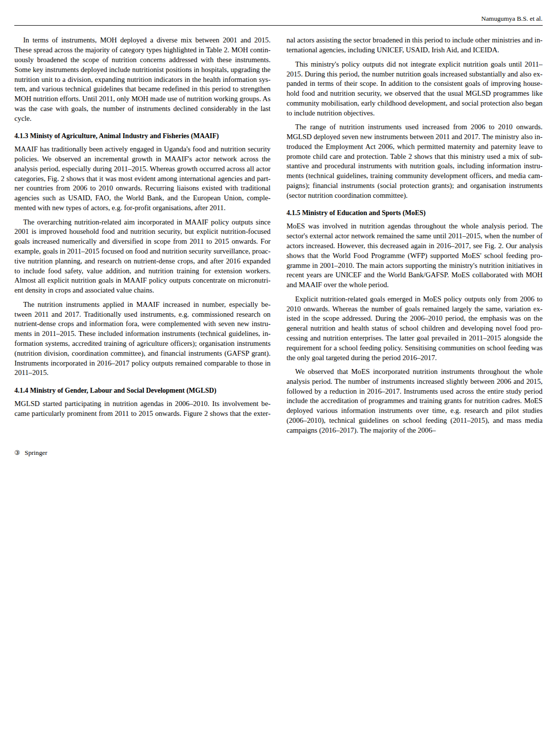Namugumya B.S. et al.
In terms of instruments, MOH deployed a diverse mix between 2001 and 2015. These spread across the majority of category types highlighted in Table 2. MOH continuously broadened the scope of nutrition concerns addressed with these instruments. Some key instruments deployed include nutritionist positions in hospitals, upgrading the nutrition unit to a division, expanding nutrition indicators in the health information system, and various technical guidelines that became redefined in this period to strengthen MOH nutrition efforts. Until 2011, only MOH made use of nutrition working groups. As was the case with goals, the number of instruments declined considerably in the last cycle.
4.1.3 Ministy of Agriculture, Animal Industry and Fisheries (MAAIF)
MAAIF has traditionally been actively engaged in Uganda's food and nutrition security policies. We observed an incremental growth in MAAIF's actor network across the analysis period, especially during 2011–2015. Whereas growth occurred across all actor categories, Fig. 2 shows that it was most evident among international agencies and partner countries from 2006 to 2010 onwards. Recurring liaisons existed with traditional agencies such as USAID, FAO, the World Bank, and the European Union, complemented with new types of actors, e.g. for-profit organisations, after 2011.
The overarching nutrition-related aim incorporated in MAAIF policy outputs since 2001 is improved household food and nutrition security, but explicit nutrition-focused goals increased numerically and diversified in scope from 2011 to 2015 onwards. For example, goals in 2011–2015 focused on food and nutrition security surveillance, proactive nutrition planning, and research on nutrient-dense crops, and after 2016 expanded to include food safety, value addition, and nutrition training for extension workers. Almost all explicit nutrition goals in MAAIF policy outputs concentrate on micronutrient density in crops and associated value chains.
The nutrition instruments applied in MAAIF increased in number, especially between 2011 and 2017. Traditionally used instruments, e.g. commissioned research on nutrient-dense crops and information fora, were complemented with seven new instruments in 2011–2015. These included information instruments (technical guidelines, information systems, accredited training of agriculture officers); organisation instruments (nutrition division, coordination committee), and financial instruments (GAFSP grant). Instruments incorporated in 2016–2017 policy outputs remained comparable to those in 2011–2015.
4.1.4 Ministry of Gender, Labour and Social Development (MGLSD)
MGLSD started participating in nutrition agendas in 2006–2010. Its involvement became particularly prominent from 2011 to 2015 onwards. Figure 2 shows that the external actors assisting the sector broadened in this period to include other ministries and international agencies, including UNICEF, USAID, Irish Aid, and ICEIDA.
This ministry's policy outputs did not integrate explicit nutrition goals until 2011–2015. During this period, the number nutrition goals increased substantially and also expanded in terms of their scope. In addition to the consistent goals of improving household food and nutrition security, we observed that the usual MGLSD programmes like community mobilisation, early childhood development, and social protection also began to include nutrition objectives.
The range of nutrition instruments used increased from 2006 to 2010 onwards. MGLSD deployed seven new instruments between 2011 and 2017. The ministry also introduced the Employment Act 2006, which permitted maternity and paternity leave to promote child care and protection. Table 2 shows that this ministry used a mix of substantive and procedural instruments with nutrition goals, including information instruments (technical guidelines, training community development officers, and media campaigns); financial instruments (social protection grants); and organisation instruments (sector nutrition coordination committee).
4.1.5 Ministry of Education and Sports (MoES)
MoES was involved in nutrition agendas throughout the whole analysis period. The sector's external actor network remained the same until 2011–2015, when the number of actors increased. However, this decreased again in 2016–2017, see Fig. 2. Our analysis shows that the World Food Programme (WFP) supported MoES' school feeding programme in 2001–2010. The main actors supporting the ministry's nutrition initiatives in recent years are UNICEF and the World Bank/GAFSP. MoES collaborated with MOH and MAAIF over the whole period.
Explicit nutrition-related goals emerged in MoES policy outputs only from 2006 to 2010 onwards. Whereas the number of goals remained largely the same, variation existed in the scope addressed. During the 2006–2010 period, the emphasis was on the general nutrition and health status of school children and developing novel food processing and nutrition enterprises. The latter goal prevailed in 2011–2015 alongside the requirement for a school feeding policy. Sensitising communities on school feeding was the only goal targeted during the period 2016–2017.
We observed that MoES incorporated nutrition instruments throughout the whole analysis period. The number of instruments increased slightly between 2006 and 2015, followed by a reduction in 2016–2017. Instruments used across the entire study period include the accreditation of programmes and training grants for nutrition cadres. MoES deployed various information instruments over time, e.g. research and pilot studies (2006–2010), technical guidelines on school feeding (2011–2015), and mass media campaigns (2016–2017). The majority of the 2006–
③ Springer